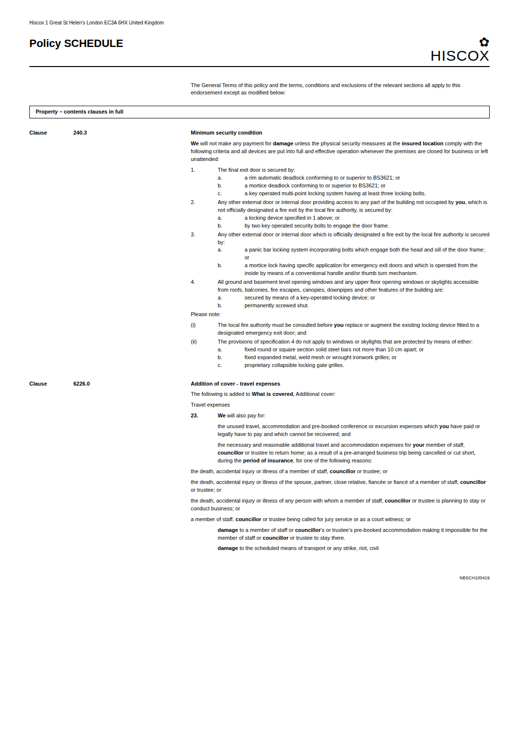Hiscox 1 Great St Helen's London EC3A 6HX United Kingdom
Policy SCHEDULE
✿
HISCOX
The General Terms of this policy and the terms, conditions and exclusions of the relevant sections all apply to this endorsement except as modified below:
Property – contents clauses in full
| Clause | 240.3 | Minimum security condition We will not make any payment for damage unless the physical security measures at the insured location comply with the following criteria and all devices are put into full and effective operation whenever the premises are closed for business or left unattended: 1. The final exit door is secured by: a. a rim automatic deadlock conforming to or superior to BS3621; or b. a mortice deadlock conforming to or superior to BS3621; or c. a key operated multi-point locking system having at least three locking bolts. 2. Any other external door or internal door providing access to any part of the building not occupied by you , which is not officially designated a fire exit by the local fire authority, is secured by: a. a locking device specified in 1 above; or b. by two key operated security bolts to engage the door frame. 3. Any other external door or internal door which is officially designated a fire exit by the local fire authority is secured by: a. a panic bar locking system incorporating bolts which engage both the head and sill of the door frame; or b. a mortice lock having specific application for emergency exit doors and which is operated from the inside by means of a conventional handle and/or thumb turn mechanism. 4. All ground and basement level opening windows and any upper floor opening windows or skylights accessible from roofs, balconies, fire escapes, canopies, downpipes and other features of the building are: a. secured by means of a key-operated locking device; or b. permanently screwed shut. Please note: (i) The local fire authority must be consulted before you replace or augment the existing locking device fitted to a designated emergency exit door; and (ii) The provisions of specification 4 do not apply to windows or skylights that are protected by means of either: a. fixed round or square section solid steel bars not more than 10 cm apart; or b. fixed expanded metal, weld mesh or wrought ironwork grilles; or c. proprietary collapsible locking gate grilles. |
| Clause | 6226.0 | Addition of cover - travel expenses The following is added to What is covered , Additional cover: Travel expenses 23. We will also pay for: the unused travel, accommodation and pre-booked conference or excursion expenses which you have paid or legally have to pay and which cannot be recovered; and the necessary and reasonable additional travel and accommodation expenses for your member of staff, councillor or trustee to return home; as a result of a pre-arranged business trip being cancelled or cut short, during the period of insurance , for one of the following reasons: the death, accidental injury or illness of a member of staff, councillor or trustee; or the death, accidental injury or illness of the spouse, partner, close relative, fiancée or fiancé of a member of staff, councillor or trustee; or the death, accidental injury or illness of any person with whom a member of staff, councillor or trustee is planning to stay or conduct business; or a member of staff, councillor or trustee being called for jury service or as a court witness; or damage to a member of staff or councillor ’s or trustee’s pre-booked accommodation making it impossible for the member of staff or councillor or trustee to stay there. damage to the scheduled means of transport or any strike, riot, civil |
NBSCH100419